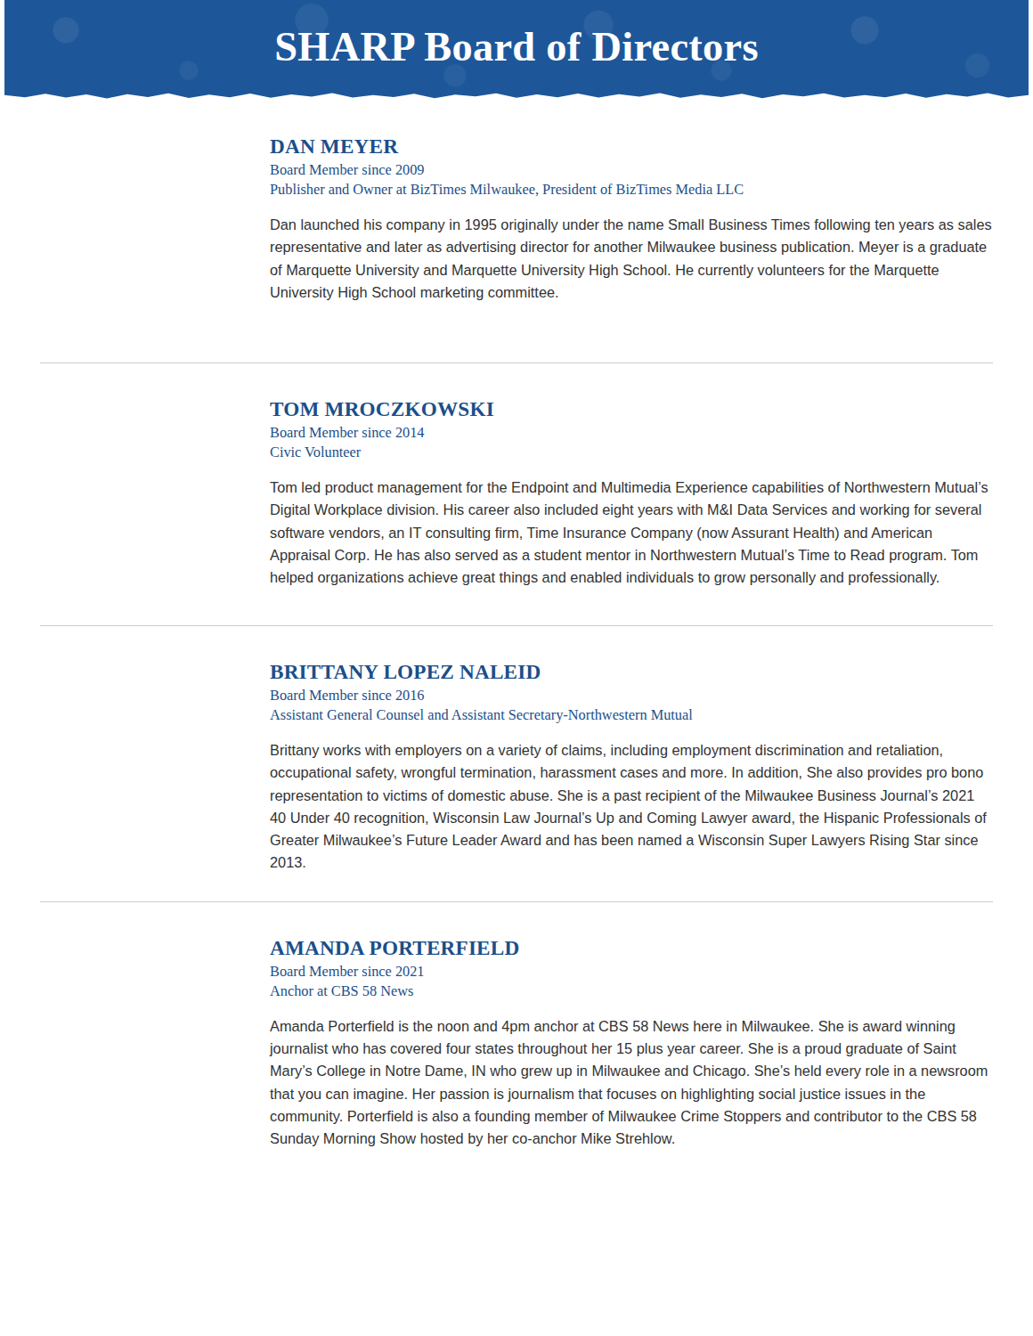SHARP Board of Directors
DAN MEYER
Board Member since 2009
Publisher and Owner at BizTimes Milwaukee, President of BizTimes Media LLC
Dan launched his company in 1995 originally under the name Small Business Times following ten years as sales representative and later as advertising director for another Milwaukee business publication. Meyer is a graduate of Marquette University and Marquette University High School. He currently volunteers for the Marquette University High School marketing committee.
TOM MROCZKOWSKI
Board Member since 2014
Civic Volunteer
Tom led product management for the Endpoint and Multimedia Experience capabilities of Northwestern Mutual’s Digital Workplace division. His career also included eight years with M&I Data Services and working for several software vendors, an IT consulting firm, Time Insurance Company (now Assurant Health) and American Appraisal Corp. He has also served as a student mentor in Northwestern Mutual’s Time to Read program. Tom helped organizations achieve great things and enabled individuals to grow personally and professionally.
BRITTANY LOPEZ NALEID
Board Member since 2016
Assistant General Counsel and Assistant Secretary-Northwestern Mutual
Brittany works with employers on a variety of claims, including employment discrimination and retaliation, occupational safety, wrongful termination, harassment cases and more. In addition, She also provides pro bono representation to victims of domestic abuse. She is a past recipient of the Milwaukee Business Journal’s 2021 40 Under 40 recognition, Wisconsin Law Journal’s Up and Coming Lawyer award, the Hispanic Professionals of Greater Milwaukee’s Future Leader Award and has been named a Wisconsin Super Lawyers Rising Star since 2013.
AMANDA PORTERFIELD
Board Member since 2021
Anchor at CBS 58 News
Amanda Porterfield is the noon and 4pm anchor at CBS 58 News here in Milwaukee. She is award winning journalist who has covered four states throughout her 15 plus year career. She is a proud graduate of Saint Mary’s College in Notre Dame, IN who grew up in Milwaukee and Chicago. She’s held every role in a newsroom that you can imagine. Her passion is journalism that focuses on highlighting social justice issues in the community. Porterfield is also a founding member of Milwaukee Crime Stoppers and contributor to the CBS 58 Sunday Morning Show hosted by her co-anchor Mike Strehlow.